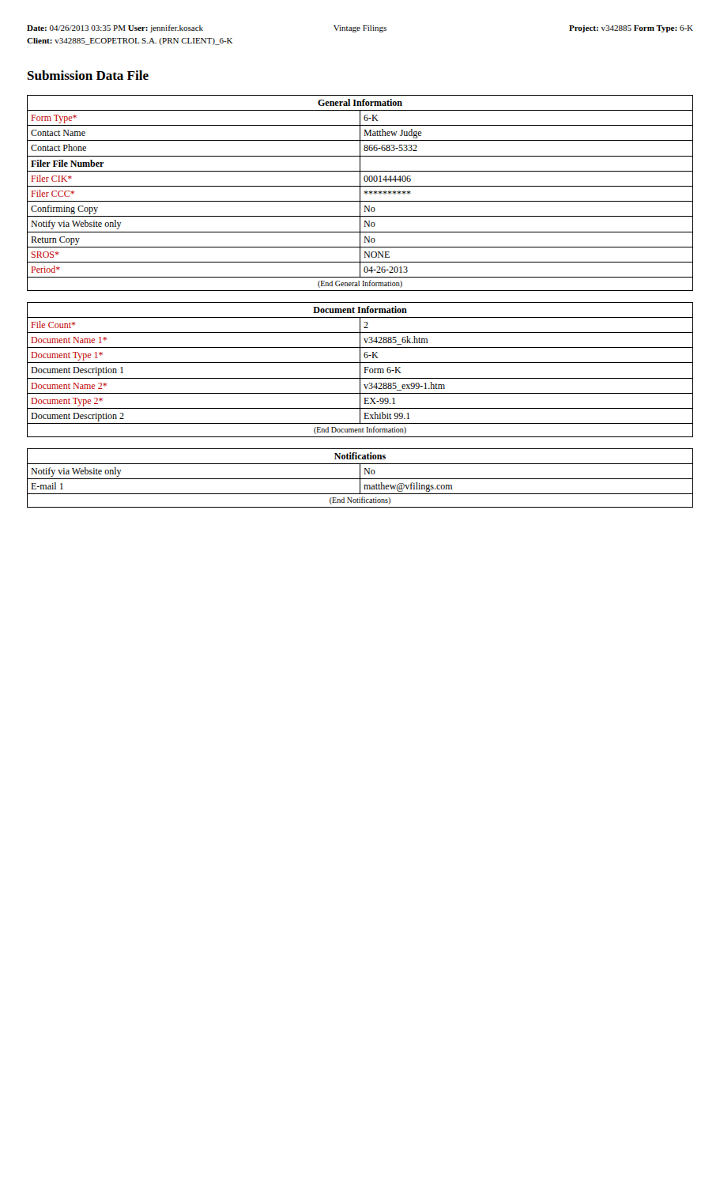Date: 04/26/2013 03:35 PM User: jennifer.kosack
Client: v342885_ECOPETROL S.A. (PRN CLIENT)_6-K
Vintage Filings
Project: v342885 Form Type: 6-K
Submission Data File
| General Information |
| --- |
| Form Type* | 6-K |
| Contact Name | Matthew Judge |
| Contact Phone | 866-683-5332 |
| Filer File Number | |
| Filer CIK* | 0001444406 |
| Filer CCC* | ********** |
| Confirming Copy | No |
| Notify via Website only | No |
| Return Copy | No |
| SROS* | NONE |
| Period* | 04-26-2013 |
| (End General Information) |
| Document Information |
| --- |
| File Count* | 2 |
| Document Name 1* | v342885_6k.htm |
| Document Type 1* | 6-K |
| Document Description 1 | Form 6-K |
| Document Name 2* | v342885_ex99-1.htm |
| Document Type 2* | EX-99.1 |
| Document Description 2 | Exhibit 99.1 |
| (End Document Information) |
| Notifications |
| --- |
| Notify via Website only | No |
| E-mail 1 | matthew@vfilings.com |
| (End Notifications) |